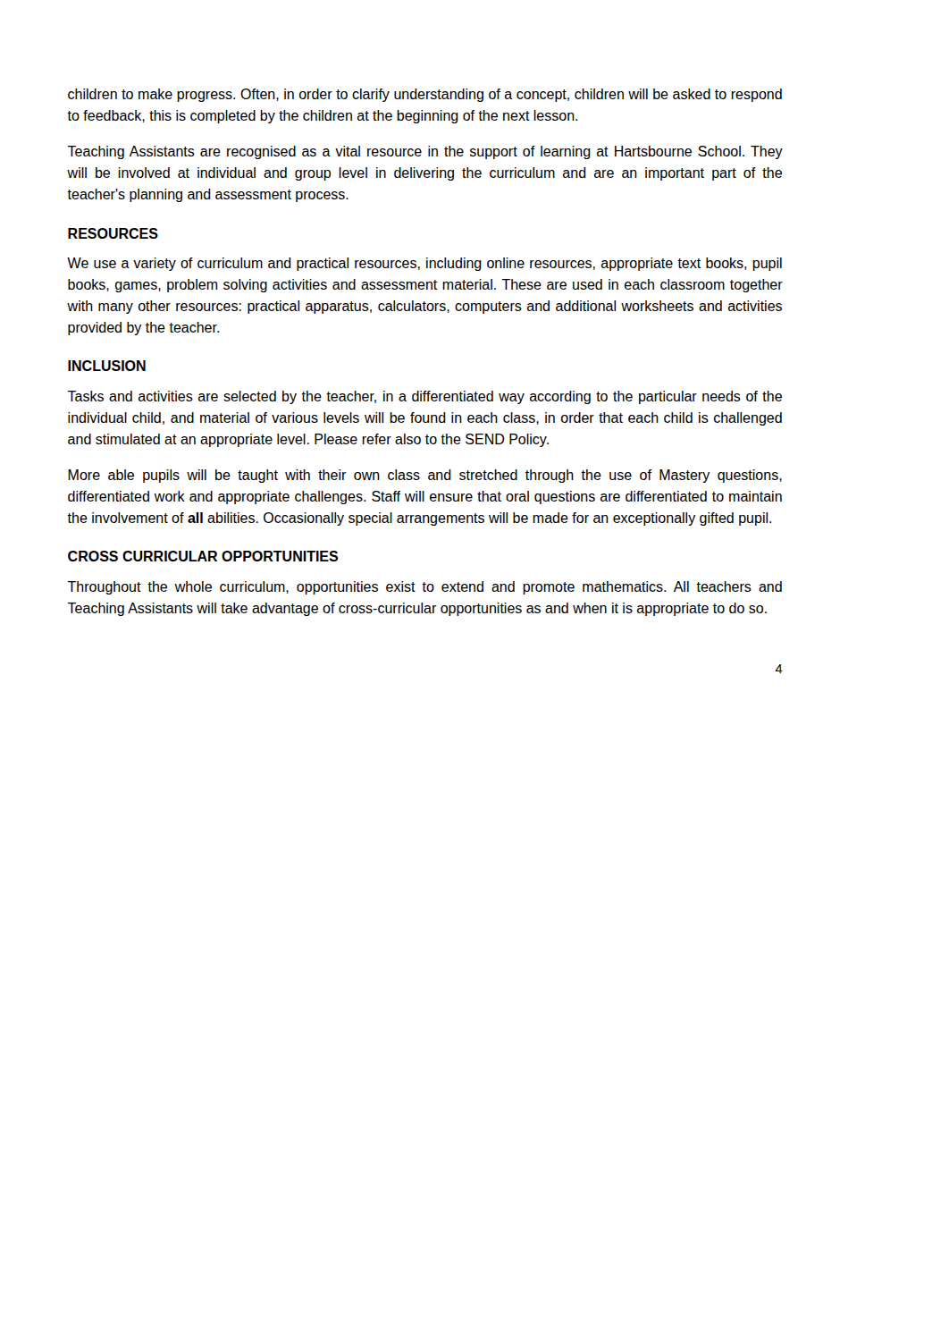children to make progress. Often, in order to clarify understanding of a concept, children will be asked to respond to feedback, this is completed by the children at the beginning of the next lesson.
Teaching Assistants are recognised as a vital resource in the support of learning at Hartsbourne School. They will be involved at individual and group level in delivering the curriculum and are an important part of the teacher's planning and assessment process.
RESOURCES
We use a variety of curriculum and practical resources, including online resources, appropriate text books, pupil books, games, problem solving activities and assessment material. These are used in each classroom together with many other resources: practical apparatus, calculators, computers and additional worksheets and activities provided by the teacher.
INCLUSION
Tasks and activities are selected by the teacher, in a differentiated way according to the particular needs of the individual child, and material of various levels will be found in each class, in order that each child is challenged and stimulated at an appropriate level. Please refer also to the SEND Policy.
More able pupils will be taught with their own class and stretched through the use of Mastery questions, differentiated work and appropriate challenges. Staff will ensure that oral questions are differentiated to maintain the involvement of all abilities. Occasionally special arrangements will be made for an exceptionally gifted pupil.
CROSS CURRICULAR OPPORTUNITIES
Throughout the whole curriculum, opportunities exist to extend and promote mathematics. All teachers and Teaching Assistants will take advantage of cross-curricular opportunities as and when it is appropriate to do so.
4